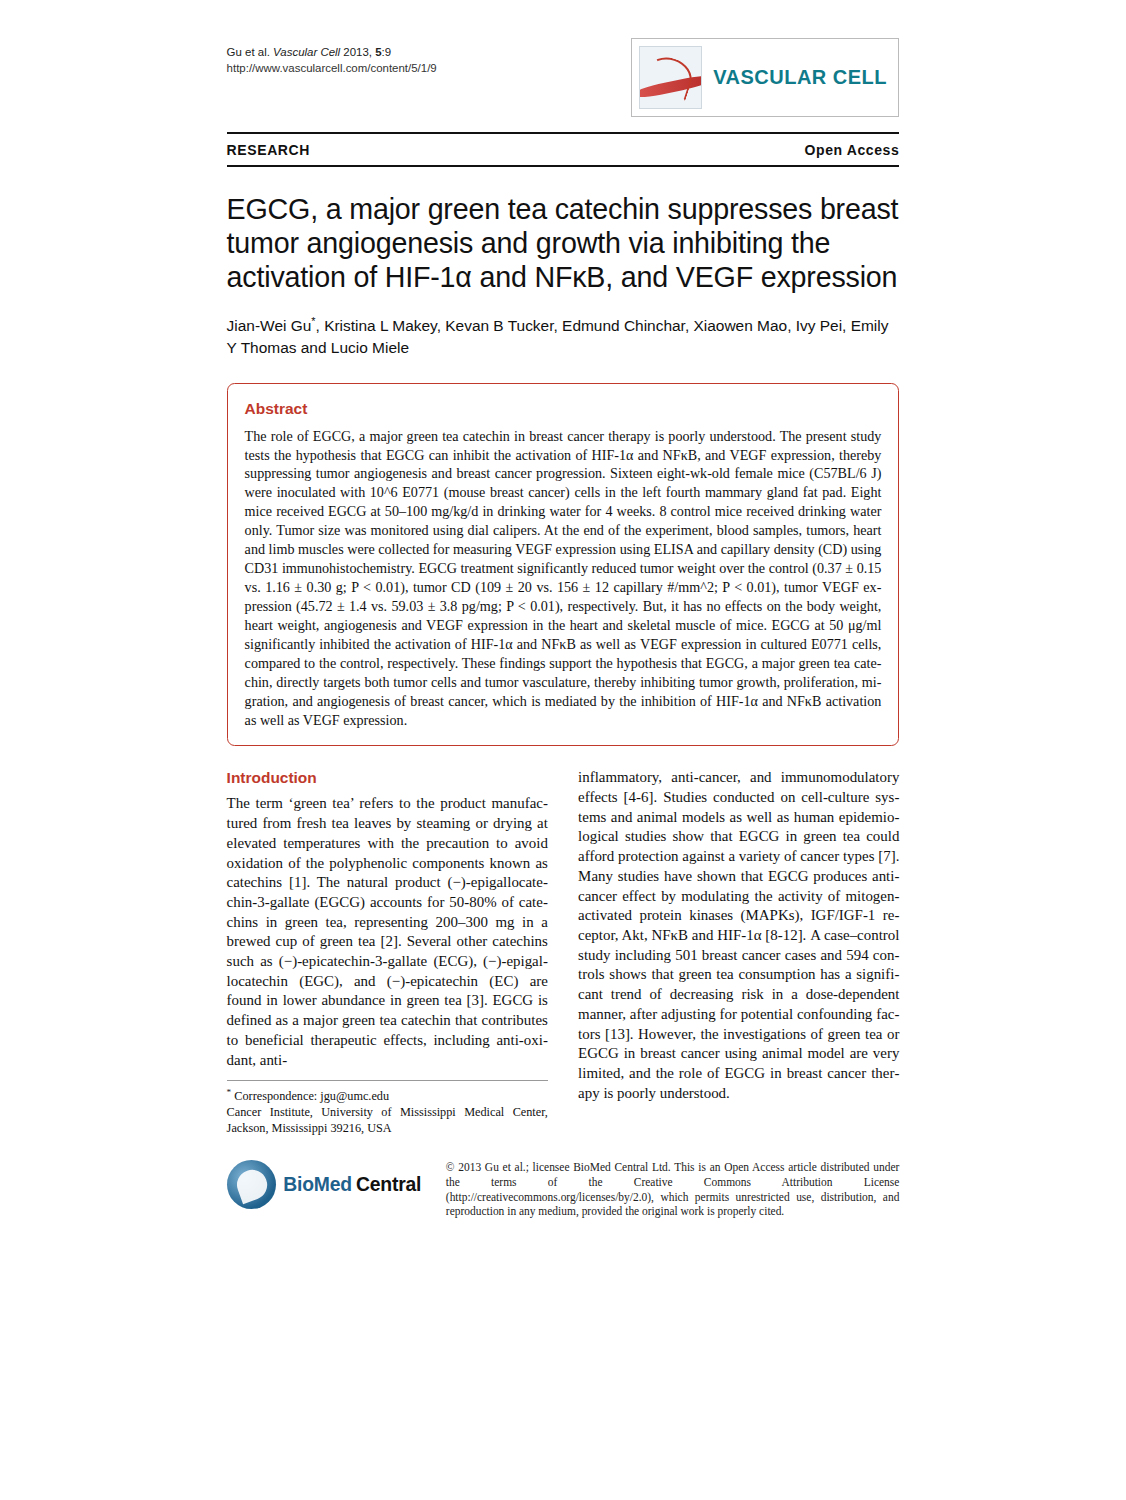Gu et al. Vascular Cell 2013, 5:9
http://www.vascularcell.com/content/5/1/9
VASCULAR CELL
RESEARCH
Open Access
EGCG, a major green tea catechin suppresses breast tumor angiogenesis and growth via inhibiting the activation of HIF-1α and NFκB, and VEGF expression
Jian-Wei Gu*, Kristina L Makey, Kevan B Tucker, Edmund Chinchar, Xiaowen Mao, Ivy Pei, Emily Y Thomas and Lucio Miele
Abstract
The role of EGCG, a major green tea catechin in breast cancer therapy is poorly understood. The present study tests the hypothesis that EGCG can inhibit the activation of HIF-1α and NFκB, and VEGF expression, thereby suppressing tumor angiogenesis and breast cancer progression. Sixteen eight-wk-old female mice (C57BL/6 J) were inoculated with 10^6 E0771 (mouse breast cancer) cells in the left fourth mammary gland fat pad. Eight mice received EGCG at 50–100 mg/kg/d in drinking water for 4 weeks. 8 control mice received drinking water only. Tumor size was monitored using dial calipers. At the end of the experiment, blood samples, tumors, heart and limb muscles were collected for measuring VEGF expression using ELISA and capillary density (CD) using CD31 immunohistochemistry. EGCG treatment significantly reduced tumor weight over the control (0.37 ± 0.15 vs. 1.16 ± 0.30 g; P < 0.01), tumor CD (109 ± 20 vs. 156 ± 12 capillary #/mm^2; P < 0.01), tumor VEGF expression (45.72 ± 1.4 vs. 59.03 ± 3.8 pg/mg; P < 0.01), respectively. But, it has no effects on the body weight, heart weight, angiogenesis and VEGF expression in the heart and skeletal muscle of mice. EGCG at 50 μg/ml significantly inhibited the activation of HIF-1α and NFκB as well as VEGF expression in cultured E0771 cells, compared to the control, respectively. These findings support the hypothesis that EGCG, a major green tea catechin, directly targets both tumor cells and tumor vasculature, thereby inhibiting tumor growth, proliferation, migration, and angiogenesis of breast cancer, which is mediated by the inhibition of HIF-1α and NFκB activation as well as VEGF expression.
Introduction
The term ‘green tea’ refers to the product manufactured from fresh tea leaves by steaming or drying at elevated temperatures with the precaution to avoid oxidation of the polyphenolic components known as catechins [1]. The natural product (−)-epigallocatechin-3-gallate (EGCG) accounts for 50-80% of catechins in green tea, representing 200–300 mg in a brewed cup of green tea [2]. Several other catechins such as (−)-epicatechin-3-gallate (ECG), (−)-epigallocatechin (EGC), and (−)-epicatechin (EC) are found in lower abundance in green tea [3]. EGCG is defined as a major green tea catechin that contributes to beneficial therapeutic effects, including anti-oxidant, anti-
* Correspondence: jgu@umc.edu
Cancer Institute, University of Mississippi Medical Center, Jackson, Mississippi 39216, USA
inflammatory, anti-cancer, and immunomodulatory effects [4-6]. Studies conducted on cell-culture systems and animal models as well as human epidemiological studies show that EGCG in green tea could afford protection against a variety of cancer types [7]. Many studies have shown that EGCG produces anti-cancer effect by modulating the activity of mitogen-activated protein kinases (MAPKs), IGF/IGF-1 receptor, Akt, NFκB and HIF-1α [8-12]. A case–control study including 501 breast cancer cases and 594 controls shows that green tea consumption has a significant trend of decreasing risk in a dose-dependent manner, after adjusting for potential confounding factors [13]. However, the investigations of green tea or EGCG in breast cancer using animal model are very limited, and the role of EGCG in breast cancer therapy is poorly understood.
BioMed Central
© 2013 Gu et al.; licensee BioMed Central Ltd. This is an Open Access article distributed under the terms of the Creative Commons Attribution License (http://creativecommons.org/licenses/by/2.0), which permits unrestricted use, distribution, and reproduction in any medium, provided the original work is properly cited.